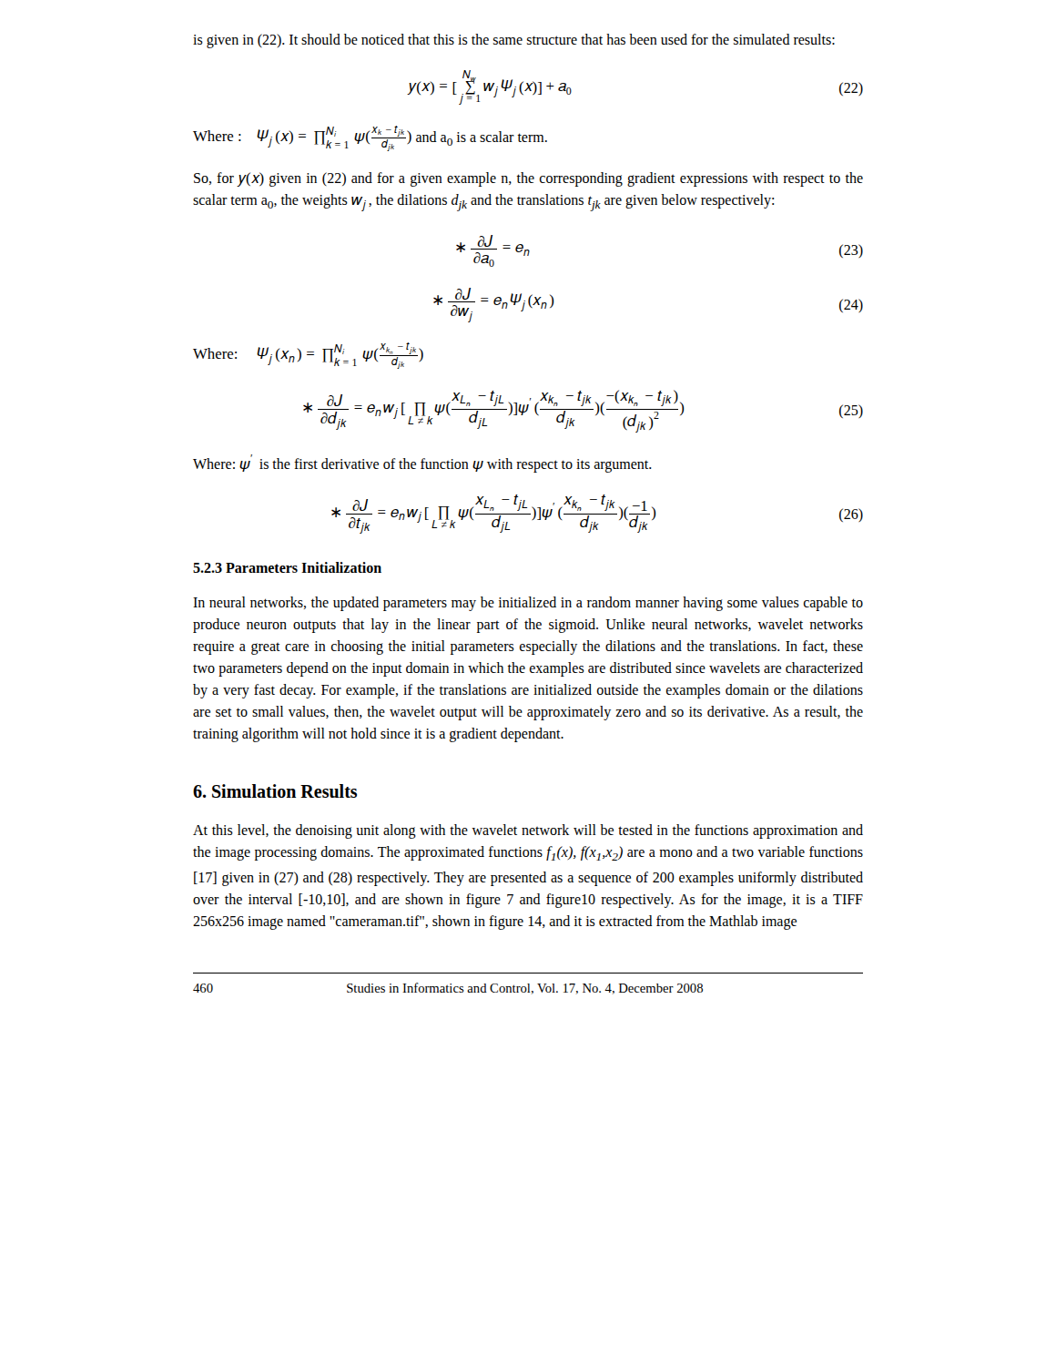is given in (22). It should be noticed that this is the same structure that has been used for the simulated results:
y(x)= [ ∑ j=1 Nw wj Ψj (x) ] + a0
(22)
Where : Ψj(x)= ∏ k=1 Ni ψ ( xk−tjk djk ) and a0 is a scalar term.
So, for y(x) given in (22) and for a given example n, the corresponding gradient expressions with respect to the scalar term a0, the weights wj, the dilations djk and the translations tjk are given below respectively:
∗ ∂J ∂a0 = en
(23)
∗ ∂J ∂wj = en Ψj (xn)
(24)
Where: Ψj(xn)= ∏ k=1 Ni ψ ( xkn−tjk djk )
∗ ∂J ∂djk = en wj [ ∏ L≠k ψ ( xLn−tjL djL ) ] ψ′ ( xkn−tjk djk ) ( −(xkn−tjk) (djk)2 )
(25)
Where: ψ′ is the first derivative of the function ψ with respect to its argument.
∗ ∂J ∂tjk = en wj [ ∏ L≠k ψ ( xLn−tjL djL ) ] ψ′ ( xkn−tjk djk ) ( −1 djk )
(26)
5.2.3 Parameters Initialization
In neural networks, the updated parameters may be initialized in a random manner having some values capable to produce neuron outputs that lay in the linear part of the sigmoid. Unlike neural networks, wavelet networks require a great care in choosing the initial parameters especially the dilations and the translations. In fact, these two parameters depend on the input domain in which the examples are distributed since wavelets are characterized by a very fast decay. For example, if the translations are initialized outside the examples domain or the dilations are set to small values, then, the wavelet output will be approximately zero and so its derivative. As a result, the training algorithm will not hold since it is a gradient dependant.
6. Simulation Results
At this level, the denoising unit along with the wavelet network will be tested in the functions approximation and the image processing domains. The approximated functions f1(x), f(x1,x2) are a mono and a two variable functions [17] given in (27) and (28) respectively. They are presented as a sequence of 200 examples uniformly distributed over the interval [-10,10], and are shown in figure 7 and figure10 respectively. As for the image, it is a TIFF 256x256 image named "cameraman.tif", shown in figure 14, and it is extracted from the Mathlab image
460
Studies in Informatics and Control, Vol. 17, No. 4, December 2008